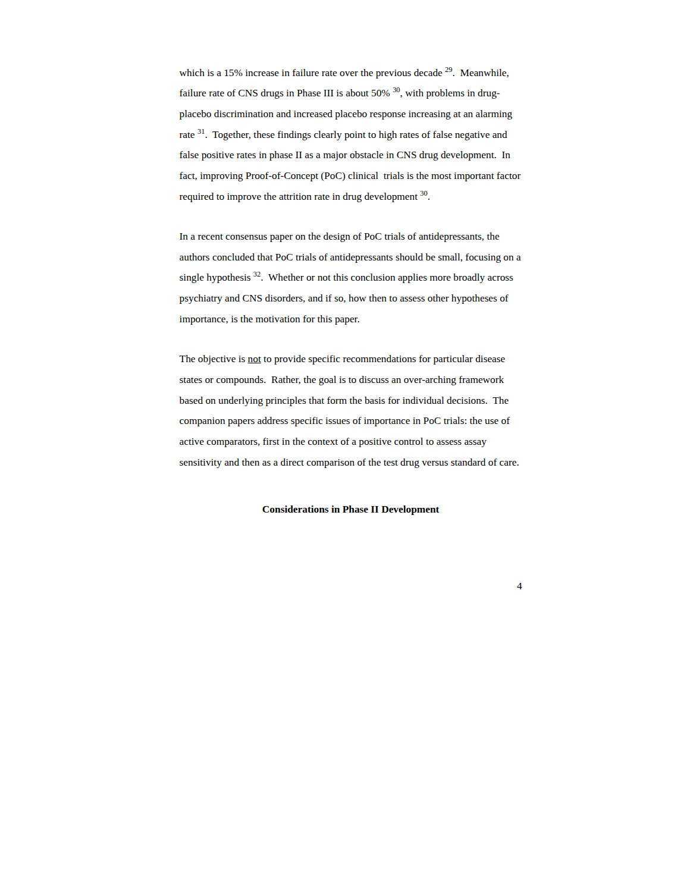which is a 15% increase in failure rate over the previous decade 29. Meanwhile, failure rate of CNS drugs in Phase III is about 50% 30, with problems in drug-placebo discrimination and increased placebo response increasing at an alarming rate 31. Together, these findings clearly point to high rates of false negative and false positive rates in phase II as a major obstacle in CNS drug development. In fact, improving Proof-of-Concept (PoC) clinical trials is the most important factor required to improve the attrition rate in drug development 30.
In a recent consensus paper on the design of PoC trials of antidepressants, the authors concluded that PoC trials of antidepressants should be small, focusing on a single hypothesis 32. Whether or not this conclusion applies more broadly across psychiatry and CNS disorders, and if so, how then to assess other hypotheses of importance, is the motivation for this paper.
The objective is not to provide specific recommendations for particular disease states or compounds. Rather, the goal is to discuss an over-arching framework based on underlying principles that form the basis for individual decisions. The companion papers address specific issues of importance in PoC trials: the use of active comparators, first in the context of a positive control to assess assay sensitivity and then as a direct comparison of the test drug versus standard of care.
Considerations in Phase II Development
4